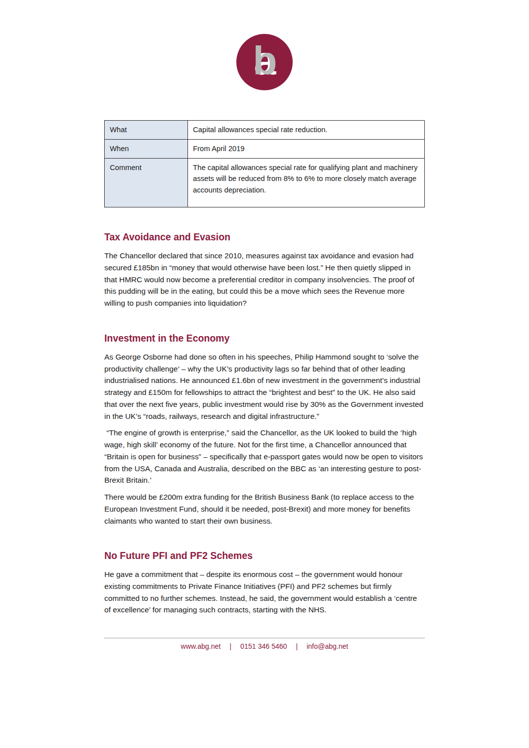ab
| What | Capital allowances special rate reduction. |
| When | From April 2019 |
| Comment | The capital allowances special rate for qualifying plant and machinery assets will be reduced from 8% to 6% to more closely match average accounts depreciation. |
Tax Avoidance and Evasion
The Chancellor declared that since 2010, measures against tax avoidance and evasion had secured £185bn in “money that would otherwise have been lost.” He then quietly slipped in that HMRC would now become a preferential creditor in company insolvencies. The proof of this pudding will be in the eating, but could this be a move which sees the Revenue more willing to push companies into liquidation?
Investment in the Economy
As George Osborne had done so often in his speeches, Philip Hammond sought to ‘solve the productivity challenge’ – why the UK’s productivity lags so far behind that of other leading industrialised nations. He announced £1.6bn of new investment in the government’s industrial strategy and £150m for fellowships to attract the “brightest and best” to the UK. He also said that over the next five years, public investment would rise by 30% as the Government invested in the UK’s “roads, railways, research and digital infrastructure.”
“The engine of growth is enterprise,” said the Chancellor, as the UK looked to build the ‘high wage, high skill’ economy of the future. Not for the first time, a Chancellor announced that “Britain is open for business” – specifically that e-passport gates would now be open to visitors from the USA, Canada and Australia, described on the BBC as ‘an interesting gesture to post-Brexit Britain.’
There would be £200m extra funding for the British Business Bank (to replace access to the European Investment Fund, should it be needed, post-Brexit) and more money for benefits claimants who wanted to start their own business.
No Future PFI and PF2 Schemes
He gave a commitment that – despite its enormous cost – the government would honour existing commitments to Private Finance Initiatives (PFI) and PF2 schemes but firmly committed to no further schemes. Instead, he said, the government would establish a ‘centre of excellence’ for managing such contracts, starting with the NHS.
www.abg.net | 0151 346 5460 | info@abg.net